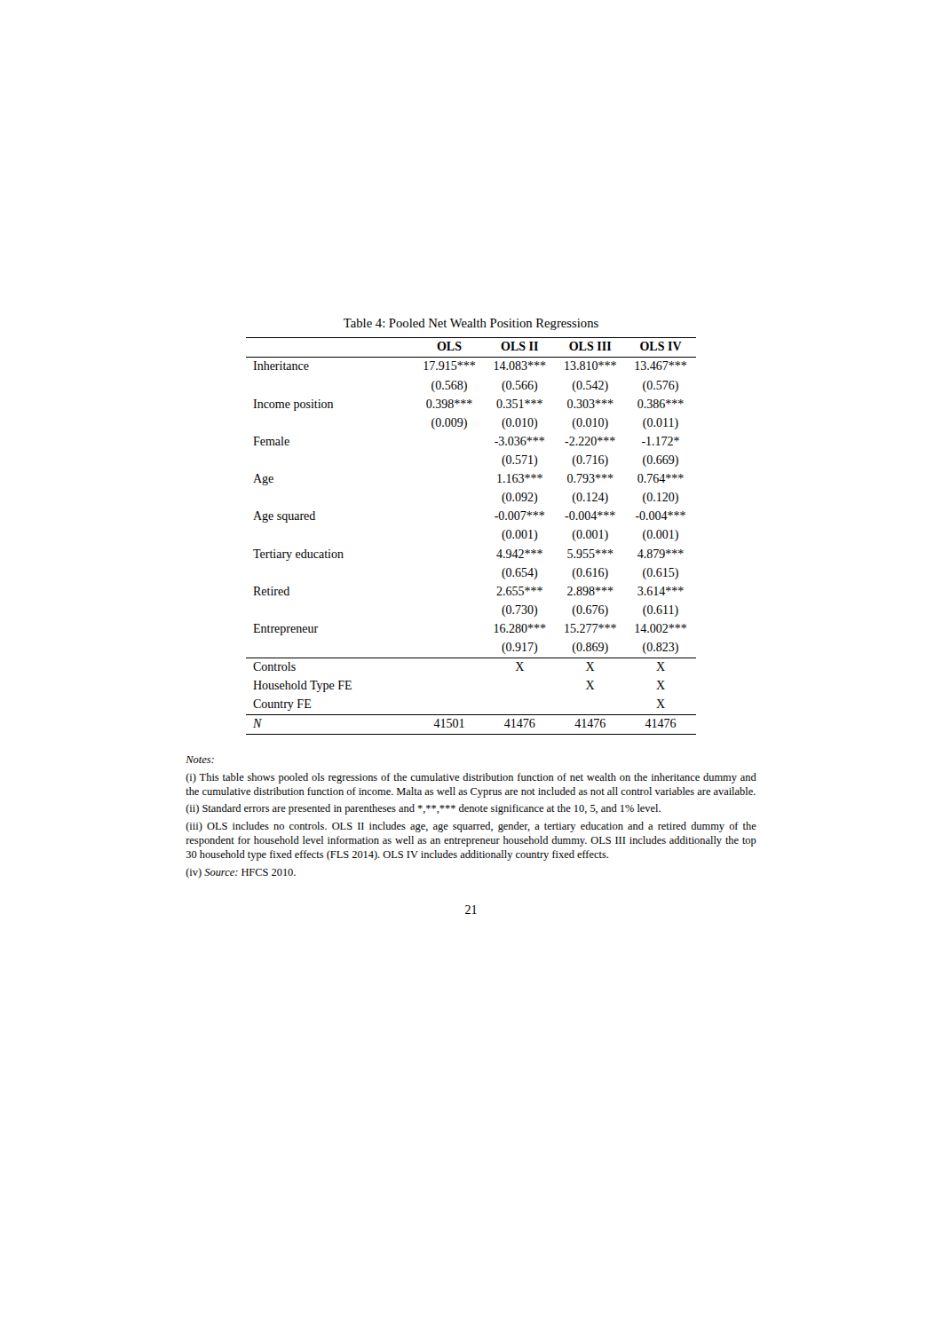Table 4: Pooled Net Wealth Position Regressions
| | OLS | OLS II | OLS III | OLS IV |
| --- | --- | --- | --- | --- |
| Inheritance | 17.915*** | 14.083*** | 13.810*** | 13.467*** |
| | (0.568) | (0.566) | (0.542) | (0.576) |
| Income position | 0.398*** | 0.351*** | 0.303*** | 0.386*** |
| | (0.009) | (0.010) | (0.010) | (0.011) |
| Female | | -3.036*** | -2.220*** | -1.172* |
| | | (0.571) | (0.716) | (0.669) |
| Age | | 1.163*** | 0.793*** | 0.764*** |
| | | (0.092) | (0.124) | (0.120) |
| Age squared | | -0.007*** | -0.004*** | -0.004*** |
| | | (0.001) | (0.001) | (0.001) |
| Tertiary education | | 4.942*** | 5.955*** | 4.879*** |
| | | (0.654) | (0.616) | (0.615) |
| Retired | | 2.655*** | 2.898*** | 3.614*** |
| | | (0.730) | (0.676) | (0.611) |
| Entrepreneur | | 16.280*** | 15.277*** | 14.002*** |
| | | (0.917) | (0.869) | (0.823) |
| Controls | | X | X | X |
| Household Type FE | | | X | X |
| Country FE | | | | X |
| N | 41501 | 41476 | 41476 | 41476 |
Notes:
(i) This table shows pooled ols regressions of the cumulative distribution function of net wealth on the inheritance dummy and the cumulative distribution function of income. Malta as well as Cyprus are not included as not all control variables are available.
(ii) Standard errors are presented in parentheses and *,**,*** denote significance at the 10, 5, and 1% level.
(iii) OLS includes no controls. OLS II includes age, age squarred, gender, a tertiary education and a retired dummy of the respondent for household level information as well as an entrepreneur household dummy. OLS III includes additionally the top 30 household type fixed effects (FLS 2014). OLS IV includes additionally country fixed effects.
(iv) Source: HFCS 2010.
21